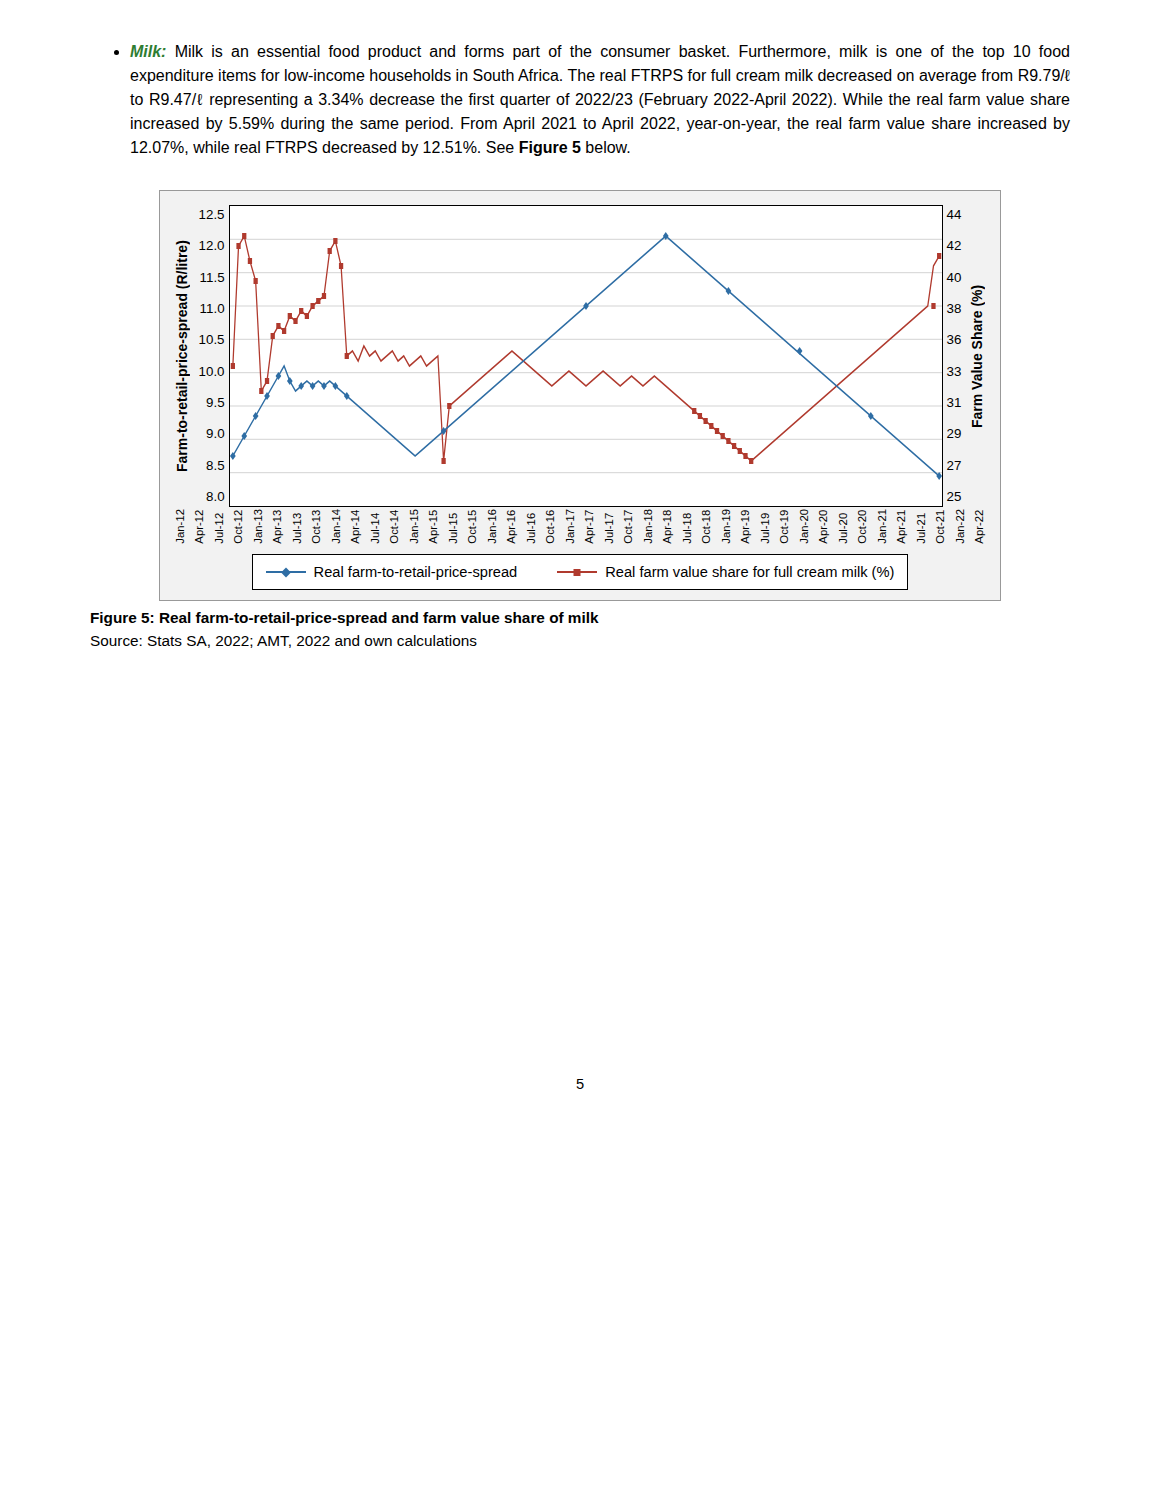Milk: Milk is an essential food product and forms part of the consumer basket. Furthermore, milk is one of the top 10 food expenditure items for low-income households in South Africa. The real FTRPS for full cream milk decreased on average from R9.79/ℓ to R9.47/ℓ representing a 3.34% decrease the first quarter of 2022/23 (February 2022-April 2022). While the real farm value share increased by 5.59% during the same period. From April 2021 to April 2022, year-on-year, the real farm value share increased by 12.07%, while real FTRPS decreased by 12.51%. See Figure 5 below.
Farm-to-retail-price-spread (R/litre)
12.5 12.0 11.5 11.0 10.5 10.0 9.5 9.0 8.5 8.0
44 42 40 38 36 33 31 29 27 25
Farm Value Share (%)
Jan-12 Apr-12 Jul-12 Oct-12 Jan-13 Apr-13 Jul-13 Oct-13 Jan-14 Apr-14 Jul-14 Oct-14 Jan-15 Apr-15 Jul-15 Oct-15 Jan-16 Apr-16 Jul-16 Oct-16 Jan-17 Apr-17 Jul-17 Oct-17 Jan-18 Apr-18 Jul-18 Oct-18 Jan-19 Apr-19 Jul-19 Oct-19 Jan-20 Apr-20 Jul-20 Oct-20 Jan-21 Apr-21 Jul-21 Oct-21 Jan-22 Apr-22
Real farm-to-retail-price-spread
Real farm value share for full cream milk (%)
Figure 5: Real farm-to-retail-price-spread and farm value share of milk
Source: Stats SA, 2022; AMT, 2022 and own calculations
5